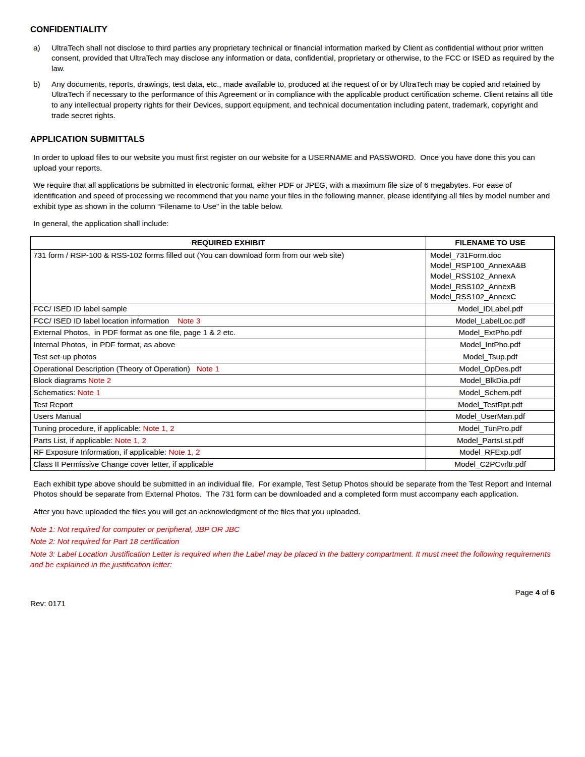CONFIDENTIALITY
a) UltraTech shall not disclose to third parties any proprietary technical or financial information marked by Client as confidential without prior written consent, provided that UltraTech may disclose any information or data, confidential, proprietary or otherwise, to the FCC or ISED as required by the law.
b) Any documents, reports, drawings, test data, etc., made available to, produced at the request of or by UltraTech may be copied and retained by UltraTech if necessary to the performance of this Agreement or in compliance with the applicable product certification scheme. Client retains all title to any intellectual property rights for their Devices, support equipment, and technical documentation including patent, trademark, copyright and trade secret rights.
APPLICATION SUBMITTALS
In order to upload files to our website you must first register on our website for a USERNAME and PASSWORD. Once you have done this you can upload your reports.
We require that all applications be submitted in electronic format, either PDF or JPEG, with a maximum file size of 6 megabytes. For ease of identification and speed of processing we recommend that you name your files in the following manner, please identifying all files by model number and exhibit type as shown in the column “Filename to Use” in the table below.
In general, the application shall include:
| REQUIRED EXHIBIT | FILENAME TO USE |
| --- | --- |
| 731 form / RSP-100 & RSS-102 forms filled out (You can download form from our web site) | Model_731Form.doc Model_RSP100_AnnexA&B Model_RSS102_AnnexA Model_RSS102_AnnexB Model_RSS102_AnnexC |
| FCC/ ISED ID label sample | Model_IDLabel.pdf |
| FCC/ ISED ID label location information Note 3 | Model_LabelLoc.pdf |
| External Photos, in PDF format as one file, page 1 & 2 etc. | Model_ExtPho.pdf |
| Internal Photos, in PDF format, as above | Model_IntPho.pdf |
| Test set-up photos | Model_Tsup.pdf |
| Operational Description (Theory of Operation) Note 1 | Model_OpDes.pdf |
| Block diagrams Note 2 | Model_BlkDia.pdf |
| Schematics: Note 1 | Model_Schem.pdf |
| Test Report | Model_TestRpt.pdf |
| Users Manual | Model_UserMan.pdf |
| Tuning procedure, if applicable: Note 1, 2 | Model_TunPro.pdf |
| Parts List, if applicable: Note 1, 2 | Model_PartsLst.pdf |
| RF Exposure Information, if applicable: Note 1, 2 | Model_RFExp.pdf |
| Class II Permissive Change cover letter, if applicable | Model_C2PCvrltr.pdf |
Each exhibit type above should be submitted in an individual file. For example, Test Setup Photos should be separate from the Test Report and Internal Photos should be separate from External Photos. The 731 form can be downloaded and a completed form must accompany each application.
After you have uploaded the files you will get an acknowledgment of the files that you uploaded.
Note 1: Not required for computer or peripheral, JBP OR JBC
Note 2: Not required for Part 18 certification
Note 3: Label Location Justification Letter is required when the Label may be placed in the battery compartment. It must meet the following requirements and be explained in the justification letter:
Page 4 of 6
Rev: 0171